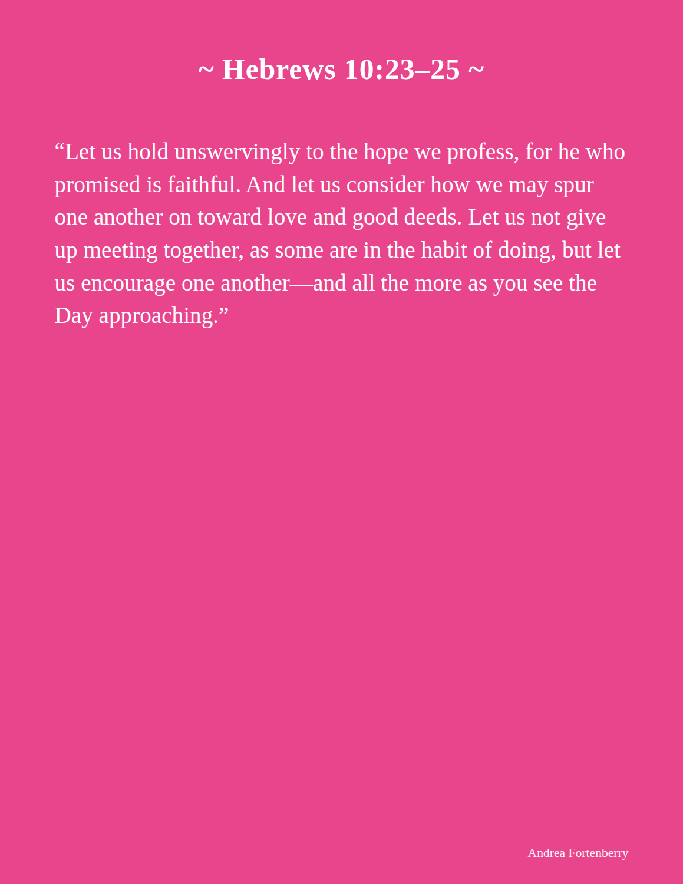~ Hebrews 10:23–25 ~
“Let us hold unswervingly to the hope we profess, for he who promised is faithful. And let us consider how we may spur one another on toward love and good deeds. Let us not give up meeting together, as some are in the habit of doing, but let us encourage one another—and all the more as you see the Day approaching.”
Andrea Fortenberry